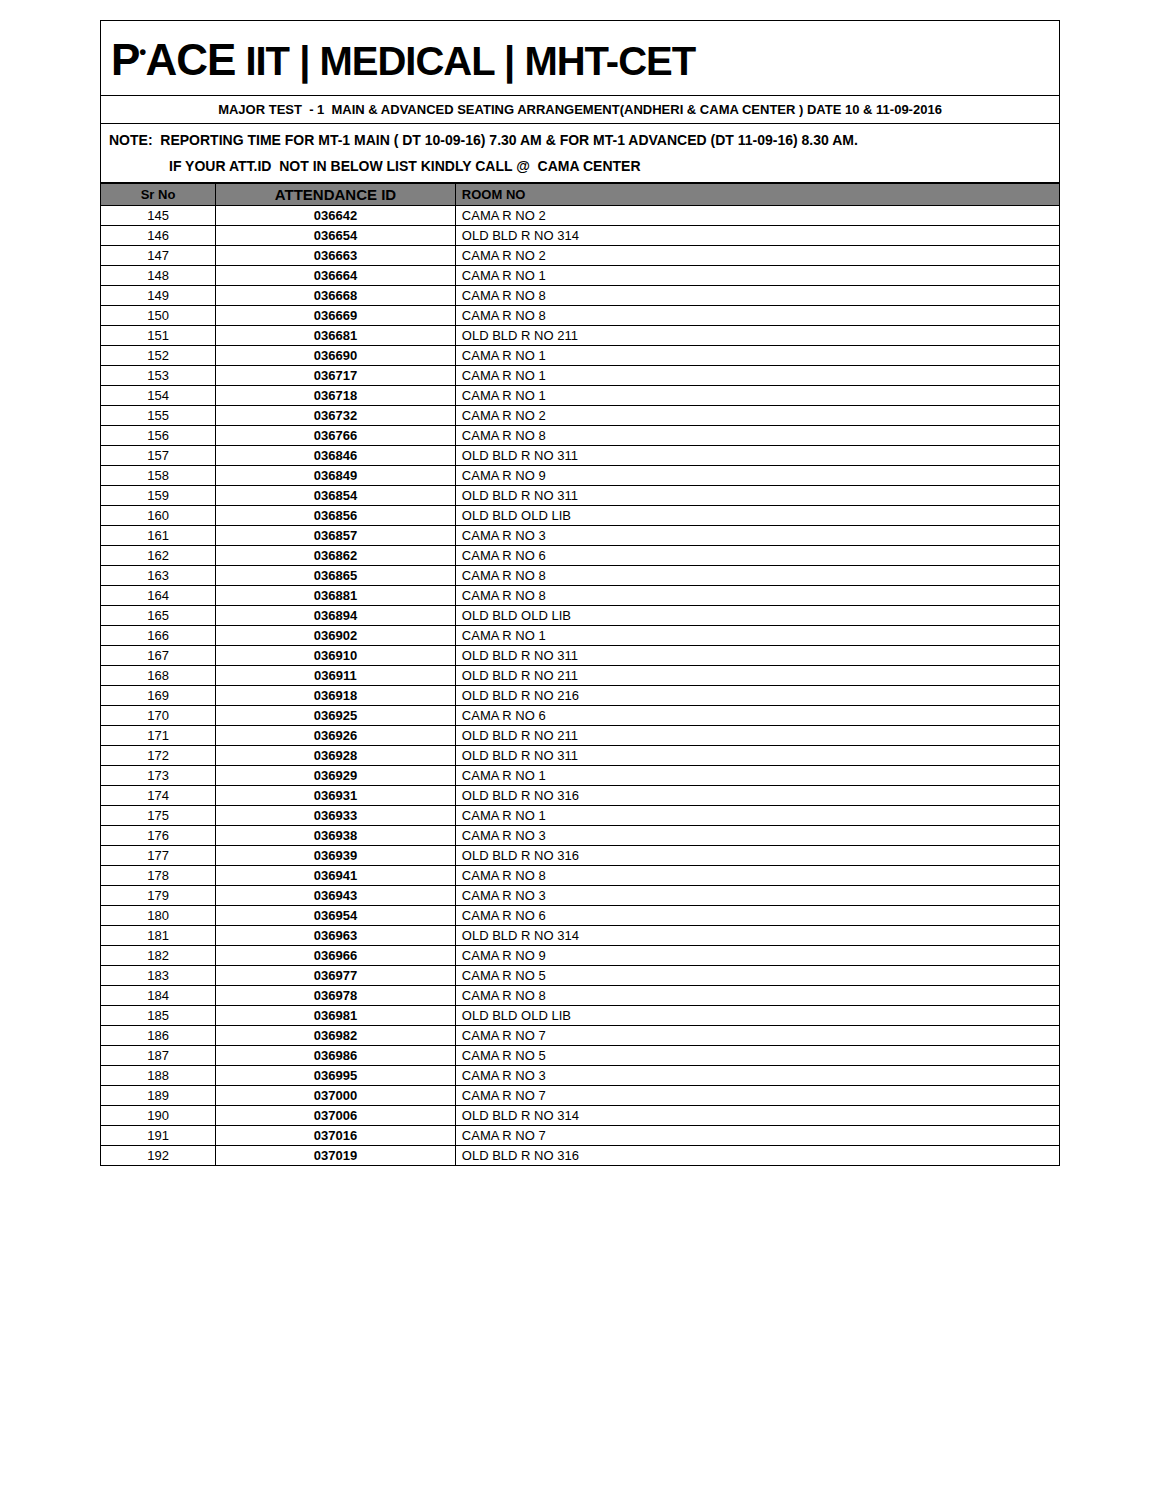P•ACE IIT | MEDICAL | MHT-CET
MAJOR TEST - 1 MAIN & ADVANCED SEATING ARRANGEMENT(ANDHERI & CAMA CENTER ) DATE 10 & 11-09-2016
NOTE: REPORTING TIME FOR MT-1 MAIN ( DT 10-09-16) 7.30 AM & FOR MT-1 ADVANCED (DT 11-09-16) 8.30 AM.
IF YOUR ATT.ID NOT IN BELOW LIST KINDLY CALL @ CAMA CENTER
| Sr No | ATTENDANCE ID | ROOM NO |
| --- | --- | --- |
| 145 | 036642 | CAMA R NO 2 |
| 146 | 036654 | OLD BLD R NO 314 |
| 147 | 036663 | CAMA R NO 2 |
| 148 | 036664 | CAMA R NO 1 |
| 149 | 036668 | CAMA R NO 8 |
| 150 | 036669 | CAMA R NO 8 |
| 151 | 036681 | OLD BLD R NO 211 |
| 152 | 036690 | CAMA R NO 1 |
| 153 | 036717 | CAMA R NO 1 |
| 154 | 036718 | CAMA R NO 1 |
| 155 | 036732 | CAMA R NO 2 |
| 156 | 036766 | CAMA R NO 8 |
| 157 | 036846 | OLD BLD R NO 311 |
| 158 | 036849 | CAMA R NO 9 |
| 159 | 036854 | OLD BLD R NO 311 |
| 160 | 036856 | OLD BLD OLD LIB |
| 161 | 036857 | CAMA R NO 3 |
| 162 | 036862 | CAMA R NO 6 |
| 163 | 036865 | CAMA R NO 8 |
| 164 | 036881 | CAMA R NO 8 |
| 165 | 036894 | OLD BLD OLD LIB |
| 166 | 036902 | CAMA R NO 1 |
| 167 | 036910 | OLD BLD R NO 311 |
| 168 | 036911 | OLD BLD R NO 211 |
| 169 | 036918 | OLD BLD R NO 216 |
| 170 | 036925 | CAMA R NO 6 |
| 171 | 036926 | OLD BLD R NO 211 |
| 172 | 036928 | OLD BLD R NO 311 |
| 173 | 036929 | CAMA R NO 1 |
| 174 | 036931 | OLD BLD R NO 316 |
| 175 | 036933 | CAMA R NO 1 |
| 176 | 036938 | CAMA R NO 3 |
| 177 | 036939 | OLD BLD R NO 316 |
| 178 | 036941 | CAMA R NO 8 |
| 179 | 036943 | CAMA R NO 3 |
| 180 | 036954 | CAMA R NO 6 |
| 181 | 036963 | OLD BLD R NO 314 |
| 182 | 036966 | CAMA R NO 9 |
| 183 | 036977 | CAMA R NO 5 |
| 184 | 036978 | CAMA R NO 8 |
| 185 | 036981 | OLD BLD OLD LIB |
| 186 | 036982 | CAMA R NO 7 |
| 187 | 036986 | CAMA R NO 5 |
| 188 | 036995 | CAMA R NO 3 |
| 189 | 037000 | CAMA R NO 7 |
| 190 | 037006 | OLD BLD R NO 314 |
| 191 | 037016 | CAMA R NO 7 |
| 192 | 037019 | OLD BLD R NO 316 |